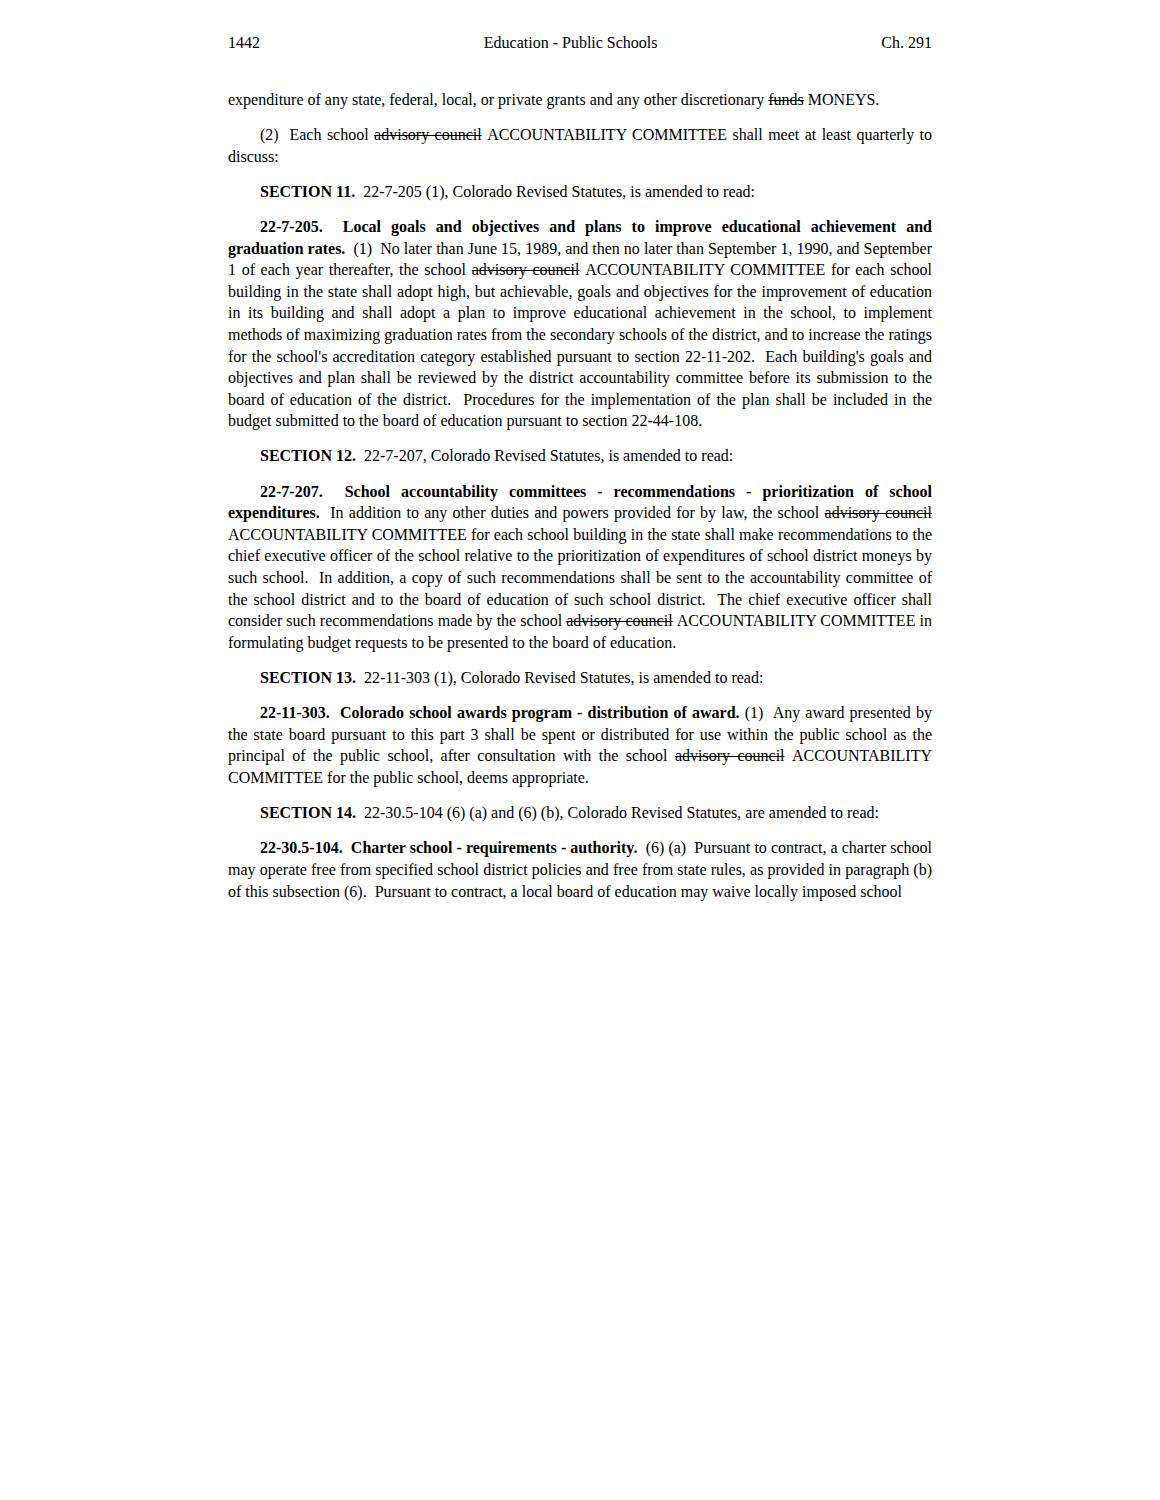1442 Education - Public Schools Ch. 291
expenditure of any state, federal, local, or private grants and any other discretionary funds MONEYS.
(2) Each school advisory council ACCOUNTABILITY COMMITTEE shall meet at least quarterly to discuss:
SECTION 11. 22-7-205 (1), Colorado Revised Statutes, is amended to read:
22-7-205. Local goals and objectives and plans to improve educational achievement and graduation rates. (1) No later than June 15, 1989, and then no later than September 1, 1990, and September 1 of each year thereafter, the school advisory council ACCOUNTABILITY COMMITTEE for each school building in the state shall adopt high, but achievable, goals and objectives for the improvement of education in its building and shall adopt a plan to improve educational achievement in the school, to implement methods of maximizing graduation rates from the secondary schools of the district, and to increase the ratings for the school's accreditation category established pursuant to section 22-11-202. Each building's goals and objectives and plan shall be reviewed by the district accountability committee before its submission to the board of education of the district. Procedures for the implementation of the plan shall be included in the budget submitted to the board of education pursuant to section 22-44-108.
SECTION 12. 22-7-207, Colorado Revised Statutes, is amended to read:
22-7-207. School accountability committees - recommendations - prioritization of school expenditures. In addition to any other duties and powers provided for by law, the school advisory council ACCOUNTABILITY COMMITTEE for each school building in the state shall make recommendations to the chief executive officer of the school relative to the prioritization of expenditures of school district moneys by such school. In addition, a copy of such recommendations shall be sent to the accountability committee of the school district and to the board of education of such school district. The chief executive officer shall consider such recommendations made by the school advisory council ACCOUNTABILITY COMMITTEE in formulating budget requests to be presented to the board of education.
SECTION 13. 22-11-303 (1), Colorado Revised Statutes, is amended to read:
22-11-303. Colorado school awards program - distribution of award. (1) Any award presented by the state board pursuant to this part 3 shall be spent or distributed for use within the public school as the principal of the public school, after consultation with the school advisory council ACCOUNTABILITY COMMITTEE for the public school, deems appropriate.
SECTION 14. 22-30.5-104 (6) (a) and (6) (b), Colorado Revised Statutes, are amended to read:
22-30.5-104. Charter school - requirements - authority. (6) (a) Pursuant to contract, a charter school may operate free from specified school district policies and free from state rules, as provided in paragraph (b) of this subsection (6). Pursuant to contract, a local board of education may waive locally imposed school